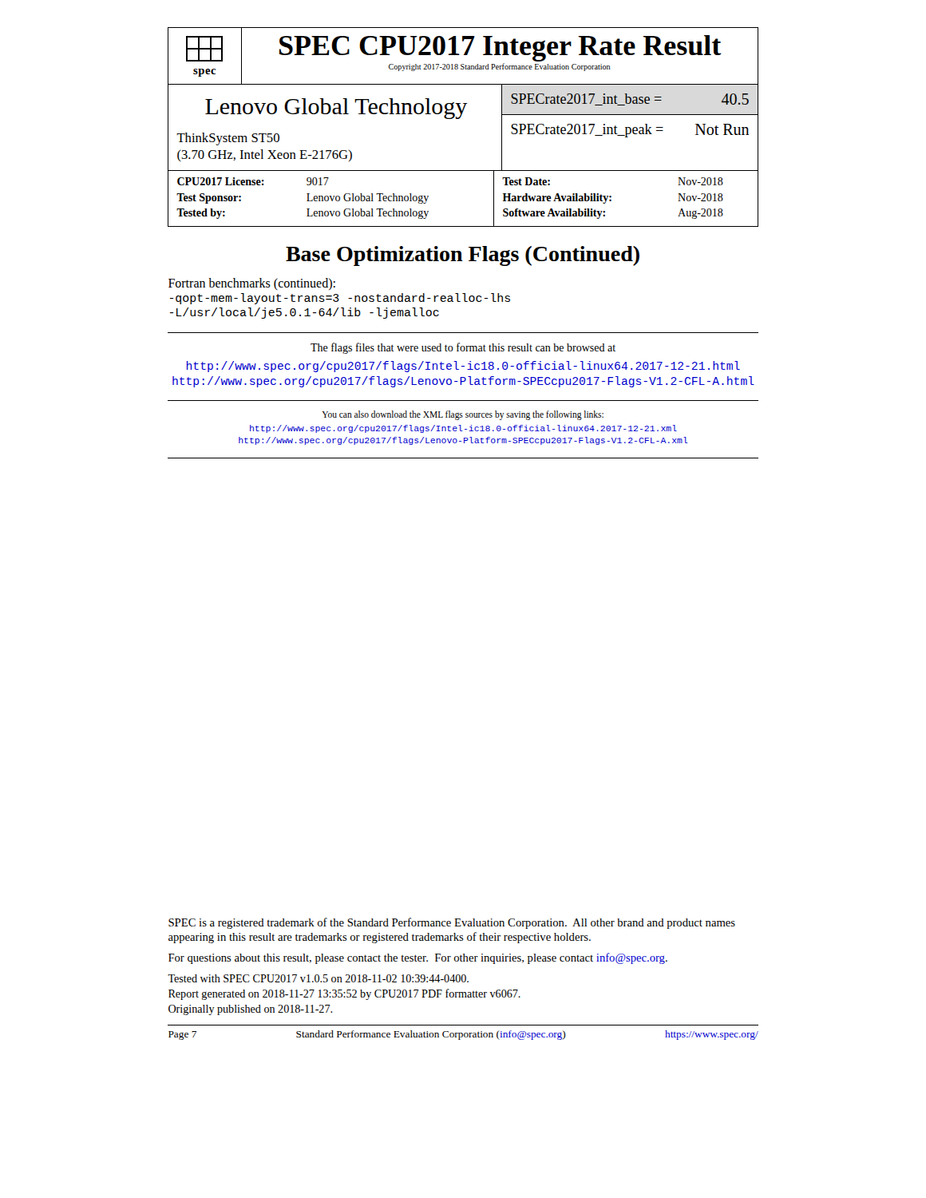spec
SPEC CPU2017 Integer Rate Result
Copyright 2017-2018 Standard Performance Evaluation Corporation
Lenovo Global Technology
ThinkSystem ST50
(3.70 GHz, Intel Xeon E-2176G)
SPECrate2017_int_base = 40.5
SPECrate2017_int_peak = Not Run
| CPU2017 License: | 9017 |
| Test Sponsor: | Lenovo Global Technology |
| Tested by: | Lenovo Global Technology |
| Test Date: | Nov-2018 |
| Hardware Availability: | Nov-2018 |
| Software Availability: | Aug-2018 |
Base Optimization Flags (Continued)
Fortran benchmarks (continued):
-qopt-mem-layout-trans=3 -nostandard-realloc-lhs -L/usr/local/je5.0.1-64/lib -ljemalloc
The flags files that were used to format this result can be browsed at
http://www.spec.org/cpu2017/flags/Intel-ic18.0-official-linux64.2017-12-21.html
http://www.spec.org/cpu2017/flags/Lenovo-Platform-SPECcpu2017-Flags-V1.2-CFL-A.html
You can also download the XML flags sources by saving the following links:
http://www.spec.org/cpu2017/flags/Intel-ic18.0-official-linux64.2017-12-21.xml
http://www.spec.org/cpu2017/flags/Lenovo-Platform-SPECcpu2017-Flags-V1.2-CFL-A.xml
SPEC is a registered trademark of the Standard Performance Evaluation Corporation. All other brand and product names appearing in this result are trademarks or registered trademarks of their respective holders.
For questions about this result, please contact the tester. For other inquiries, please contact info@spec.org.
Tested with SPEC CPU2017 v1.0.5 on 2018-11-02 10:39:44-0400.
Report generated on 2018-11-27 13:35:52 by CPU2017 PDF formatter v6067.
Originally published on 2018-11-27.
Page 7
Standard Performance Evaluation Corporation (info@spec.org)
https://www.spec.org/